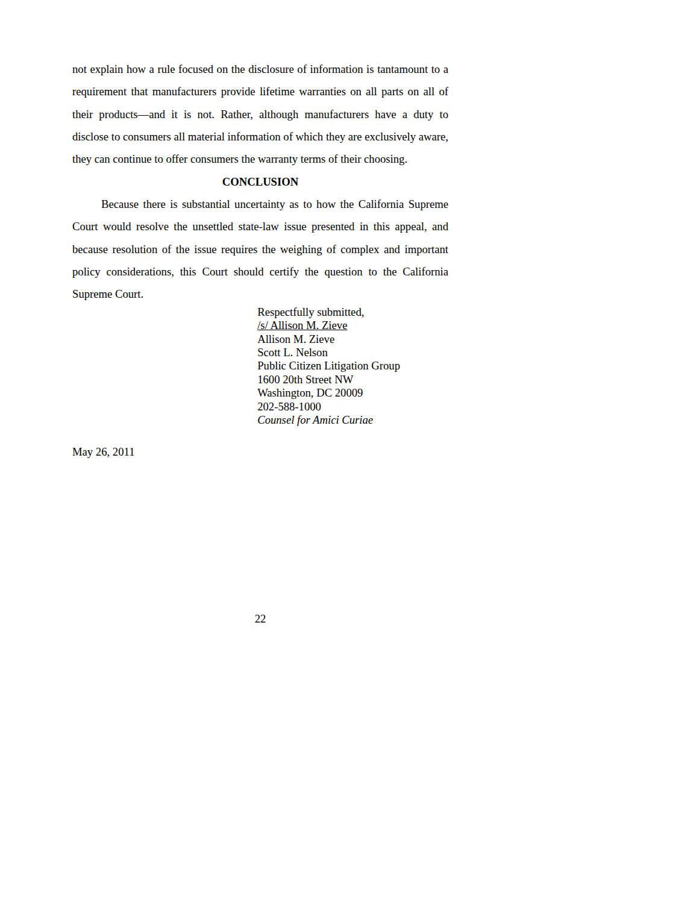not explain how a rule focused on the disclosure of information is tantamount to a requirement that manufacturers provide lifetime warranties on all parts on all of their products—and it is not. Rather, although manufacturers have a duty to disclose to consumers all material information of which they are exclusively aware, they can continue to offer consumers the warranty terms of their choosing.
CONCLUSION
Because there is substantial uncertainty as to how the California Supreme Court would resolve the unsettled state-law issue presented in this appeal, and because resolution of the issue requires the weighing of complex and important policy considerations, this Court should certify the question to the California Supreme Court.
Respectfully submitted,
/s/ Allison M. Zieve
Allison M. Zieve
Scott L. Nelson
Public Citizen Litigation Group
1600 20th Street NW
Washington, DC 20009
202-588-1000
Counsel for Amici Curiae
May 26, 2011
22